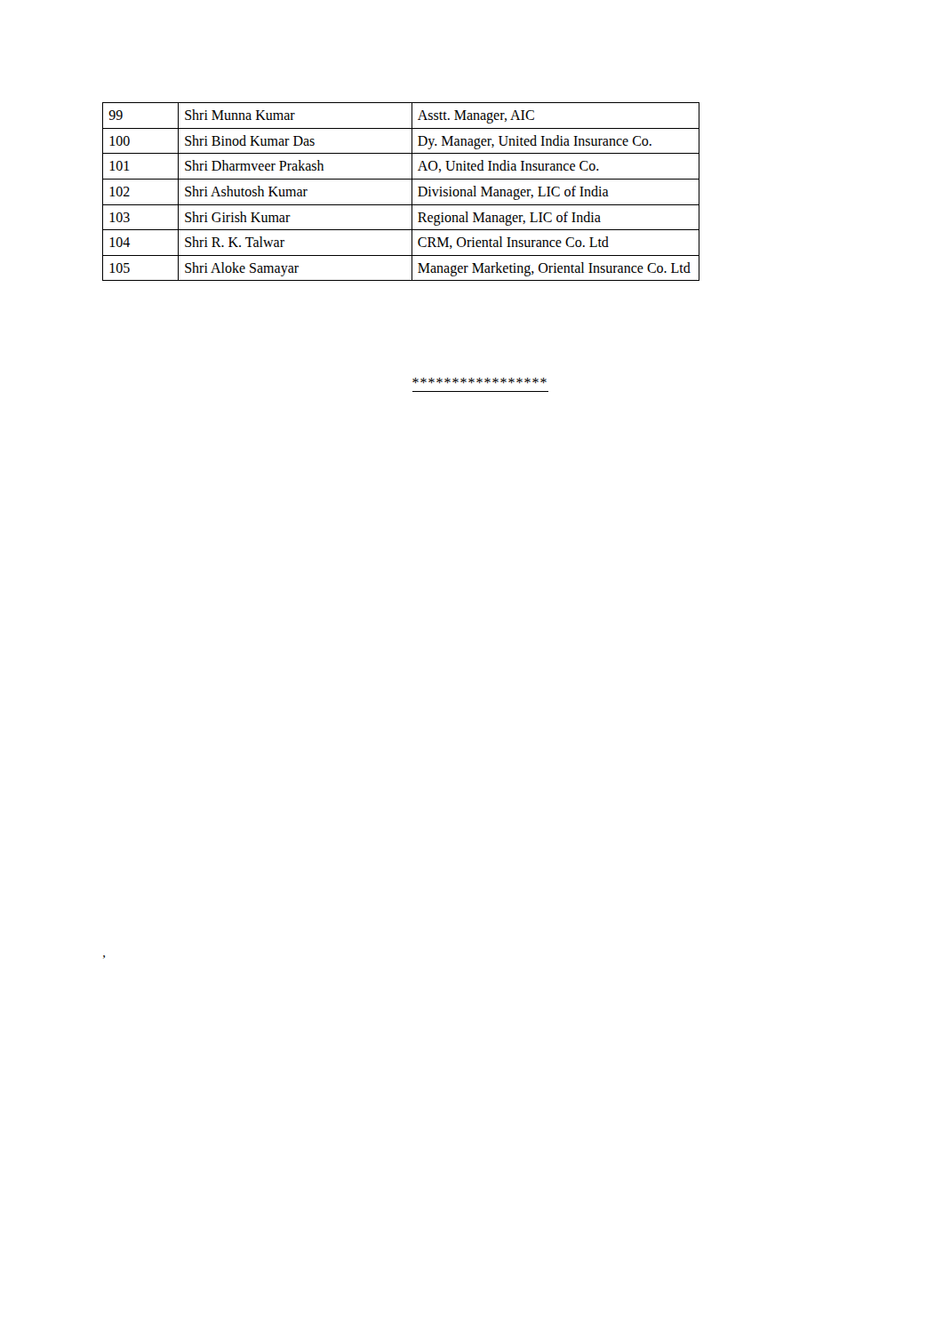| 99 | Shri Munna Kumar | Asstt. Manager, AIC |
| 100 | Shri Binod Kumar Das | Dy. Manager, United India Insurance Co. |
| 101 | Shri Dharmveer Prakash | AO, United India Insurance Co. |
| 102 | Shri Ashutosh Kumar | Divisional Manager, LIC of India |
| 103 | Shri Girish Kumar | Regional Manager, LIC of India |
| 104 | Shri R. K. Talwar | CRM, Oriental Insurance Co. Ltd |
| 105 | Shri Aloke Samayar | Manager Marketing, Oriental Insurance Co. Ltd |
*****************
,